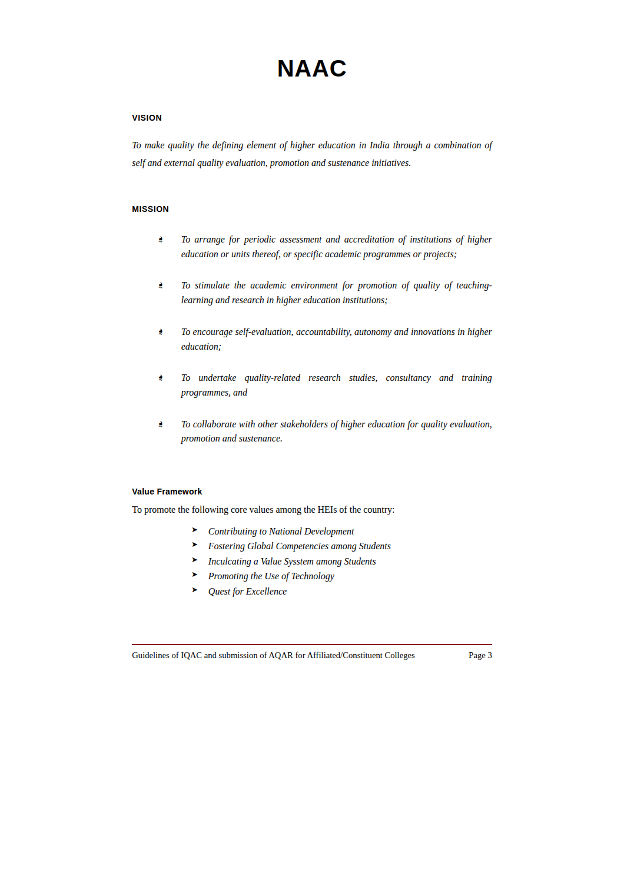NAAC
VISION
To make quality the defining element of higher education in India through a combination of self and external quality evaluation, promotion and sustenance initiatives.
MISSION
To arrange for periodic assessment and accreditation of institutions of higher education or units thereof, or specific academic programmes or projects;
To stimulate the academic environment for promotion of quality of teaching-learning and research in higher education institutions;
To encourage self-evaluation, accountability, autonomy and innovations in higher education;
To undertake quality-related research studies, consultancy and training programmes, and
To collaborate with other stakeholders of higher education for quality evaluation, promotion and sustenance.
Value Framework
To promote the following core values among the HEIs of the country:
Contributing to National Development
Fostering Global Competencies among Students
Inculcating a Value Sysstem among Students
Promoting the Use of Technology
Quest for Excellence
Guidelines of IQAC and submission of AQAR for Affiliated/Constituent Colleges Page 3